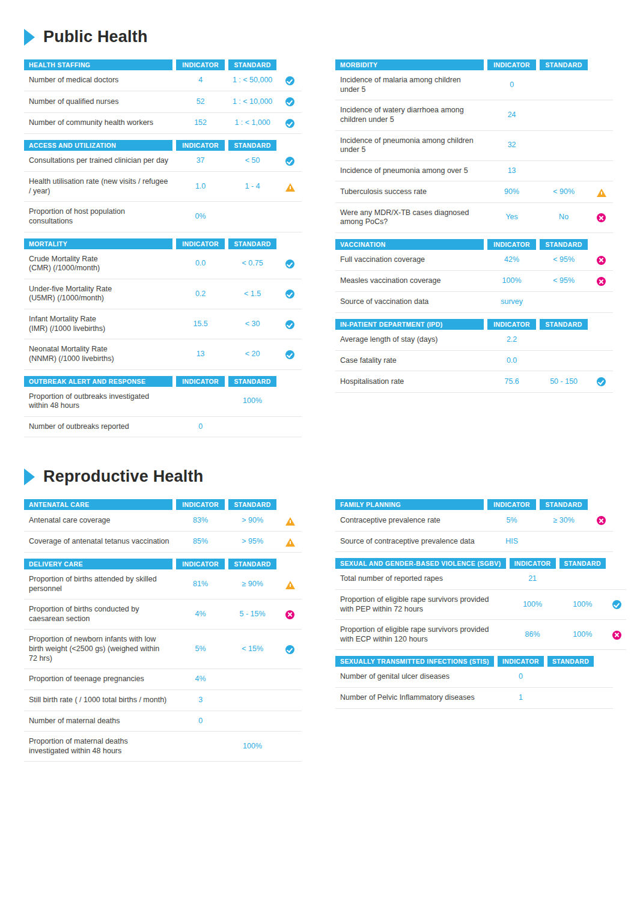Public Health
| Health Staffing | Indicator | Standard | |
| --- | --- | --- | --- |
| Number of medical doctors | 4 | 1 : < 50,000 | |
| Number of qualified nurses | 52 | 1 : < 10,000 | |
| Number of community health workers | 152 | 1 : < 1,000 | |
| Access and Utilization | Indicator | Standard | |
| --- | --- | --- | --- |
| Consultations per trained clinician per day | 37 | < 50 | |
| Health utilisation rate (new visits / refugee / year) | 1.0 | 1 - 4 | |
| Proportion of host population consultations | 0% | | |
| Mortality | Indicator | Standard | |
| --- | --- | --- | --- |
| Crude Mortality Rate (CMR) (/1000/month) | 0.0 | < 0.75 | |
| Under-five Mortality Rate (U5MR) (/1000/month) | 0.2 | < 1.5 | |
| Infant Mortality Rate (IMR) (/1000 livebirths) | 15.5 | < 30 | |
| Neonatal Mortality Rate (NNMR) (/1000 livebirths) | 13 | < 20 | |
| Outbreak Alert and Response | Indicator | Standard | |
| --- | --- | --- | --- |
| Proportion of outbreaks investigated within 48 hours | | 100% | |
| Number of outbreaks reported | 0 | | |
| Morbidity | Indicator | Standard | |
| --- | --- | --- | --- |
| Incidence of malaria among children under 5 | 0 | | |
| Incidence of watery diarrhoea among children under 5 | 24 | | |
| Incidence of pneumonia among children under 5 | 32 | | |
| Incidence of pneumonia among over 5 | 13 | | |
| Tuberculosis success rate | 90% | < 90% | |
| Were any MDR/X-TB cases diagnosed among PoCs? | Yes | No | |
| Vaccination | Indicator | Standard | |
| --- | --- | --- | --- |
| Full vaccination coverage | 42% | < 95% | |
| Measles vaccination coverage | 100% | < 95% | |
| Source of vaccination data | survey | | |
| In-Patient Department (IPD) | Indicator | Standard | |
| --- | --- | --- | --- |
| Average length of stay (days) | 2.2 | | |
| Case fatality rate | 0.0 | | |
| Hospitalisation rate | 75.6 | 50 - 150 | |
Reproductive Health
| Antenatal Care | Indicator | Standard | |
| --- | --- | --- | --- |
| Antenatal care coverage | 83% | > 90% | |
| Coverage of antenatal tetanus vaccination | 85% | > 95% | |
| Delivery Care | Indicator | Standard | |
| --- | --- | --- | --- |
| Proportion of births attended by skilled personnel | 81% | ≥ 90% | |
| Proportion of births conducted by caesarean section | 4% | 5 - 15% | |
| Proportion of newborn infants with low birth weight (<2500 gs) (weighed within 72 hrs) | 5% | < 15% | |
| Proportion of teenage pregnancies | 4% | | |
| Still birth rate ( / 1000 total births / month) | 3 | | |
| Number of maternal deaths | 0 | | |
| Proportion of maternal deaths investigated within 48 hours | | 100% | |
| Family Planning | Indicator | Standard | |
| --- | --- | --- | --- |
| Contraceptive prevalence rate | 5% | ≥ 30% | |
| Source of contraceptive prevalence data | HIS | | |
| Sexual and Gender-Based Violence (SGBV) | Indicator | Standard | |
| --- | --- | --- | --- |
| Total number of reported rapes | 21 | | |
| Proportion of eligible rape survivors provided with PEP within 72 hours | 100% | 100% | |
| Proportion of eligible rape survivors provided with ECP within 120 hours | 86% | 100% | |
| Sexually Transmitted Infections (STIs) | Indicator | Standard | |
| --- | --- | --- | --- |
| Number of genital ulcer diseases | 0 | | |
| Number of Pelvic Inflammatory diseases | 1 | | |